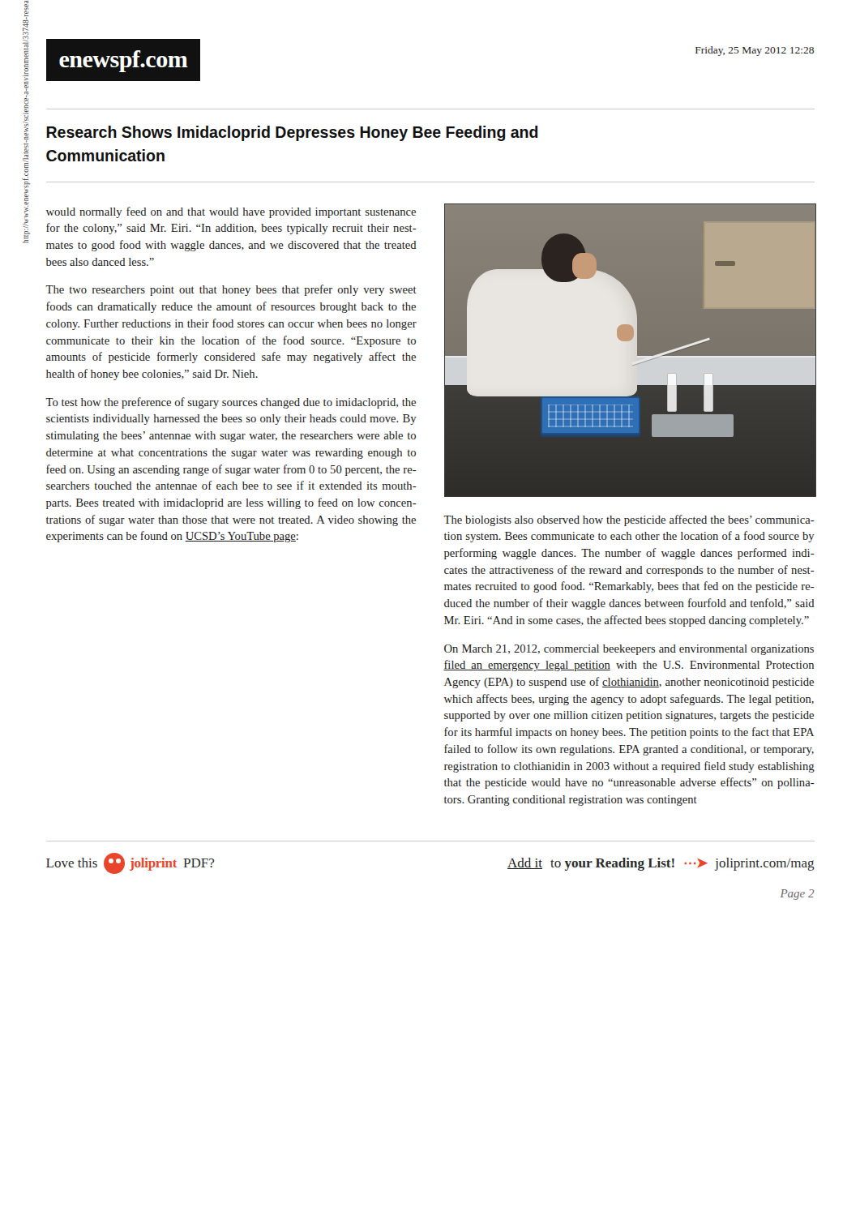http://www.enewspf.com/latest-news/science-a-environmental/33748-research-shows-imidacloprid-depresses-honey-bee-feeding-and-communication.
enewspf.com
Friday, 25 May 2012 12:28
Research Shows Imidacloprid Depresses Honey Bee Feeding and Communication
would normally feed on and that would have provided important sustenance for the colony,” said Mr. Eiri. “In addition, bees typically recruit their nestmates to good food with waggle dances, and we discovered that the treated bees also danced less.”
The two researchers point out that honey bees that prefer only very sweet foods can dramatically reduce the amount of resources brought back to the colony. Further reductions in their food stores can occur when bees no longer communicate to their kin the location of the food source. “Exposure to amounts of pesticide formerly considered safe may negatively affect the health of honey bee colonies,” said Dr. Nieh.
To test how the preference of sugary sources changed due to imidacloprid, the scientists individually harnessed the bees so only their heads could move. By stimulating the bees’ antennae with sugar water, the researchers were able to determine at what concentrations the sugar water was rewarding enough to feed on. Using an ascending range of sugar water from 0 to 50 percent, the researchers touched the antennae of each bee to see if it extended its mouthparts. Bees treated with imidacloprid are less willing to feed on low concentrations of sugar water than those that were not treated. A video showing the experiments can be found on UCSD’s YouTube page:
The biologists also observed how the pesticide affected the bees’ communication system. Bees communicate to each other the location of a food source by performing waggle dances. The number of waggle dances performed indicates the attractiveness of the reward and corresponds to the number of nestmates recruited to good food. “Remarkably, bees that fed on the pesticide reduced the number of their waggle dances between fourfold and tenfold,” said Mr. Eiri. “And in some cases, the affected bees stopped dancing completely.”
On March 21, 2012, commercial beekeepers and environmental organizations filed an emergency legal petition with the U.S. Environmental Protection Agency (EPA) to suspend use of clothianidin, another neonicotinoid pesticide which affects bees, urging the agency to adopt safeguards. The legal petition, supported by over one million citizen petition signatures, targets the pesticide for its harmful impacts on honey bees. The petition points to the fact that EPA failed to follow its own regulations. EPA granted a conditional, or temporary, registration to clothianidin in 2003 without a required field study establishing that the pesticide would have no “unreasonable adverse effects” on pollinators. Granting conditional registration was contingent
Love this joliprint PDF?
Add it to your Reading List! ⋯➤ joliprint.com/mag
Page 2